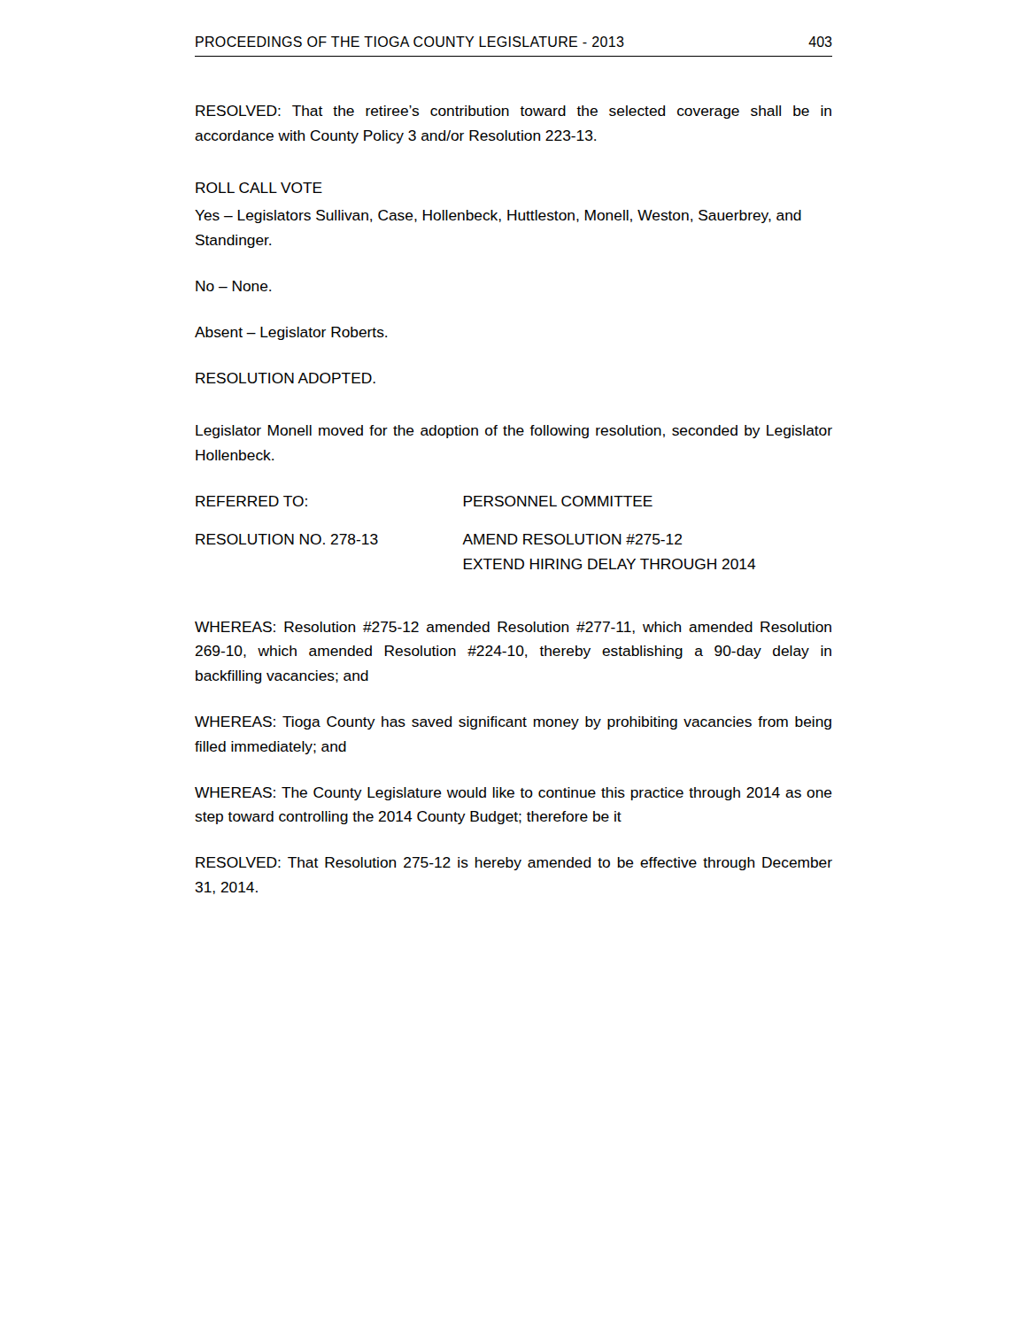Proceedings of the Tioga County Legislature - 2013 403
RESOLVED: That the retiree’s contribution toward the selected coverage shall be in accordance with County Policy 3 and/or Resolution 223-13.
ROLL CALL VOTE
Yes – Legislators Sullivan, Case, Hollenbeck, Huttleston, Monell, Weston, Sauerbrey, and Standinger.
No – None.
Absent – Legislator Roberts.
RESOLUTION ADOPTED.
Legislator Monell moved for the adoption of the following resolution, seconded by Legislator Hollenbeck.
| REFERRED TO: | PERSONNEL COMMITTEE |
| RESOLUTION NO. 278-13 | AMEND RESOLUTION #275-12 EXTEND HIRING DELAY THROUGH 2014 |
WHEREAS: Resolution #275-12 amended Resolution #277-11, which amended Resolution 269-10, which amended Resolution #224-10, thereby establishing a 90-day delay in backfilling vacancies; and
WHEREAS: Tioga County has saved significant money by prohibiting vacancies from being filled immediately; and
WHEREAS: The County Legislature would like to continue this practice through 2014 as one step toward controlling the 2014 County Budget; therefore be it
RESOLVED: That Resolution 275-12 is hereby amended to be effective through December 31, 2014.